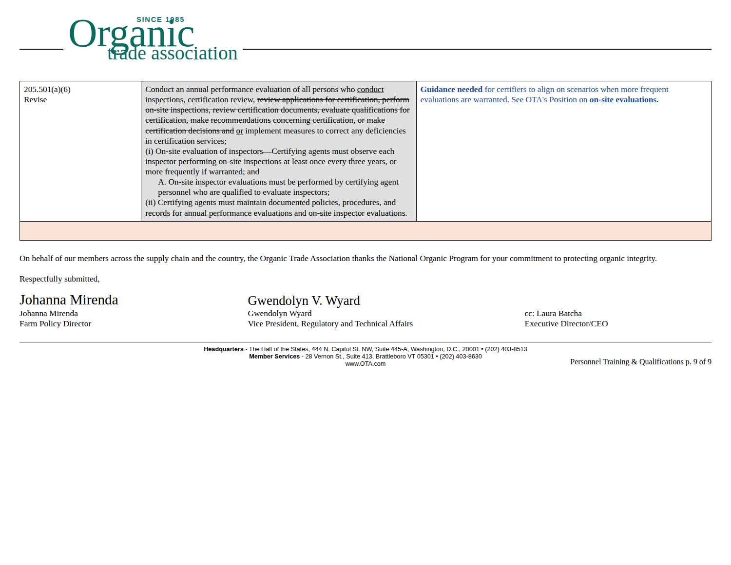SINCE 1985
Organic
trade association
| 205.501(a)(6) Revise | Conduct an annual performance evaluation of all persons who conduct inspections, certification review, review applications for certification, perform on-site inspections, review certification documents, evaluate qualifications for certification, make recommendations concerning certification, or make certification decisions and or implement measures to correct any deficiencies in certification services; (i) On-site evaluation of inspectors—Certifying agents must observe each inspector performing on-site inspections at least once every three years, or more frequently if warranted; and A. On-site inspector evaluations must be performed by certifying agent personnel who are qualified to evaluate inspectors; (ii) Certifying agents must maintain documented policies, procedures, and records for annual performance evaluations and on-site inspector evaluations. | Guidance needed for certifiers to align on scenarios when more frequent evaluations are warranted. See OTA's Position on on-site evaluations. |
On behalf of our members across the supply chain and the country, the Organic Trade Association thanks the National Organic Program for your commitment to protecting organic integrity.
Respectfully submitted,
Johanna Mirenda
Johanna Mirenda
Farm Policy Director
Gwendolyn V. Wyard
Gwendolyn Wyard
Vice President, Regulatory and Technical Affairs
cc: Laura Batcha
Executive Director/CEO
Headquarters - The Hall of the States, 444 N. Capitol St. NW, Suite 445-A, Washington, D.C., 20001 • (202) 403-8513
Member Services - 28 Vernon St., Suite 413, Brattleboro VT 05301 • (202) 403-8630
www.OTA.com
Personnel Training & Qualifications p. 9 of 9